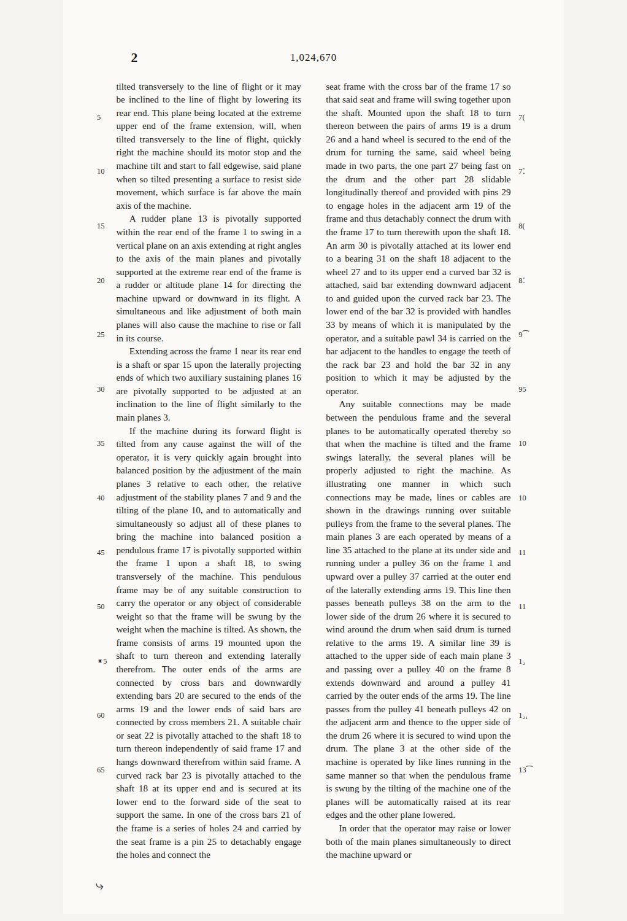2
1,024,670
5 10 15 20 25 30 35 40 45 50 ⁕5 60 65
tilted transversely to the line of flight or it may be inclined to the line of flight by lowering its rear end. This plane being located at the extreme upper end of the frame extension, will, when tilted transversely to the line of flight, quickly right the machine should its motor stop and the machine tilt and start to fall edgewise, said plane when so tilted presenting a surface to resist side movement, which surface is far above the main axis of the machine.
A rudder plane 13 is pivotally supported within the rear end of the frame 1 to swing in a vertical plane on an axis extending at right angles to the axis of the main planes and pivotally supported at the extreme rear end of the frame is a rudder or altitude plane 14 for directing the machine upward or downward in its flight. A simultaneous and like adjustment of both main planes will also cause the machine to rise or fall in its course.
Extending across the frame 1 near its rear end is a shaft or spar 15 upon the laterally projecting ends of which two auxiliary sustaining planes 16 are pivotally supported to be adjusted at an inclination to the line of flight similarly to the main planes 3.
If the machine during its forward flight is tilted from any cause against the will of the operator, it is very quickly again brought into balanced position by the adjustment of the main planes 3 relative to each other, the relative adjustment of the stability planes 7 and 9 and the tilting of the plane 10, and to automatically and simultaneously so adjust all of these planes to bring the machine into balanced position a pendulous frame 17 is pivotally supported within the frame 1 upon a shaft 18, to swing transversely of the machine. This pendulous frame may be of any suitable construction to carry the operator or any object of considerable weight so that the frame will be swung by the weight when the machine is tilted. As shown, the frame consists of arms 19 mounted upon the shaft to turn thereon and extending laterally therefrom. The outer ends of the arms are connected by cross bars and downwardly extending bars 20 are secured to the ends of the arms 19 and the lower ends of said bars are connected by cross members 21. A suitable chair or seat 22 is pivotally attached to the shaft 18 to turn thereon independently of said frame 17 and hangs downward therefrom within said frame. A curved rack bar 23 is pivotally attached to the shaft 18 at its upper end and is secured at its lower end to the forward side of the seat to support the same. In one of the cross bars 21 of the frame is a series of holes 24 and carried by the seat frame is a pin 25 to detachably engage the holes and connect the
7( 7⁚ 8( 8⁚ 9⁀ 95 10 10 11 11 1₂ 1₂₁ 13⁀
seat frame with the cross bar of the frame 17 so that said seat and frame will swing together upon the shaft. Mounted upon the shaft 18 to turn thereon between the pairs of arms 19 is a drum 26 and a hand wheel is secured to the end of the drum for turning the same, said wheel being made in two parts, the one part 27 being fast on the drum and the other part 28 slidable longitudinally thereof and provided with pins 29 to engage holes in the adjacent arm 19 of the frame and thus detachably connect the drum with the frame 17 to turn therewith upon the shaft 18. An arm 30 is pivotally attached at its lower end to a bearing 31 on the shaft 18 adjacent to the wheel 27 and to its upper end a curved bar 32 is attached, said bar extending downward adjacent to and guided upon the curved rack bar 23. The lower end of the bar 32 is provided with handles 33 by means of which it is manipulated by the operator, and a suitable pawl 34 is carried on the bar adjacent to the handles to engage the teeth of the rack bar 23 and hold the bar 32 in any position to which it may be adjusted by the operator.
Any suitable connections may be made between the pendulous frame and the several planes to be automatically operated thereby so that when the machine is tilted and the frame swings laterally, the several planes will be properly adjusted to right the machine. As illustrating one manner in which such connections may be made, lines or cables are shown in the drawings running over suitable pulleys from the frame to the several planes. The main planes 3 are each operated by means of a line 35 attached to the plane at its under side and running under a pulley 36 on the frame 1 and upward over a pulley 37 carried at the outer end of the laterally extending arms 19. This line then passes beneath pulleys 38 on the arm to the lower side of the drum 26 where it is secured to wind around the drum when said drum is turned relative to the arms 19. A similar line 39 is attached to the upper side of each main plane 3 and passing over a pulley 40 on the frame 8 extends downward and around a pulley 41 carried by the outer ends of the arms 19. The line passes from the pulley 41 beneath pulleys 42 on the adjacent arm and thence to the upper side of the drum 26 where it is secured to wind upon the drum. The plane 3 at the other side of the machine is operated by like lines running in the same manner so that when the pendulous frame is swung by the tilting of the machine one of the planes will be automatically raised at its rear edges and the other plane lowered.
In order that the operator may raise or lower both of the main planes simultaneously to direct the machine upward or
⤷